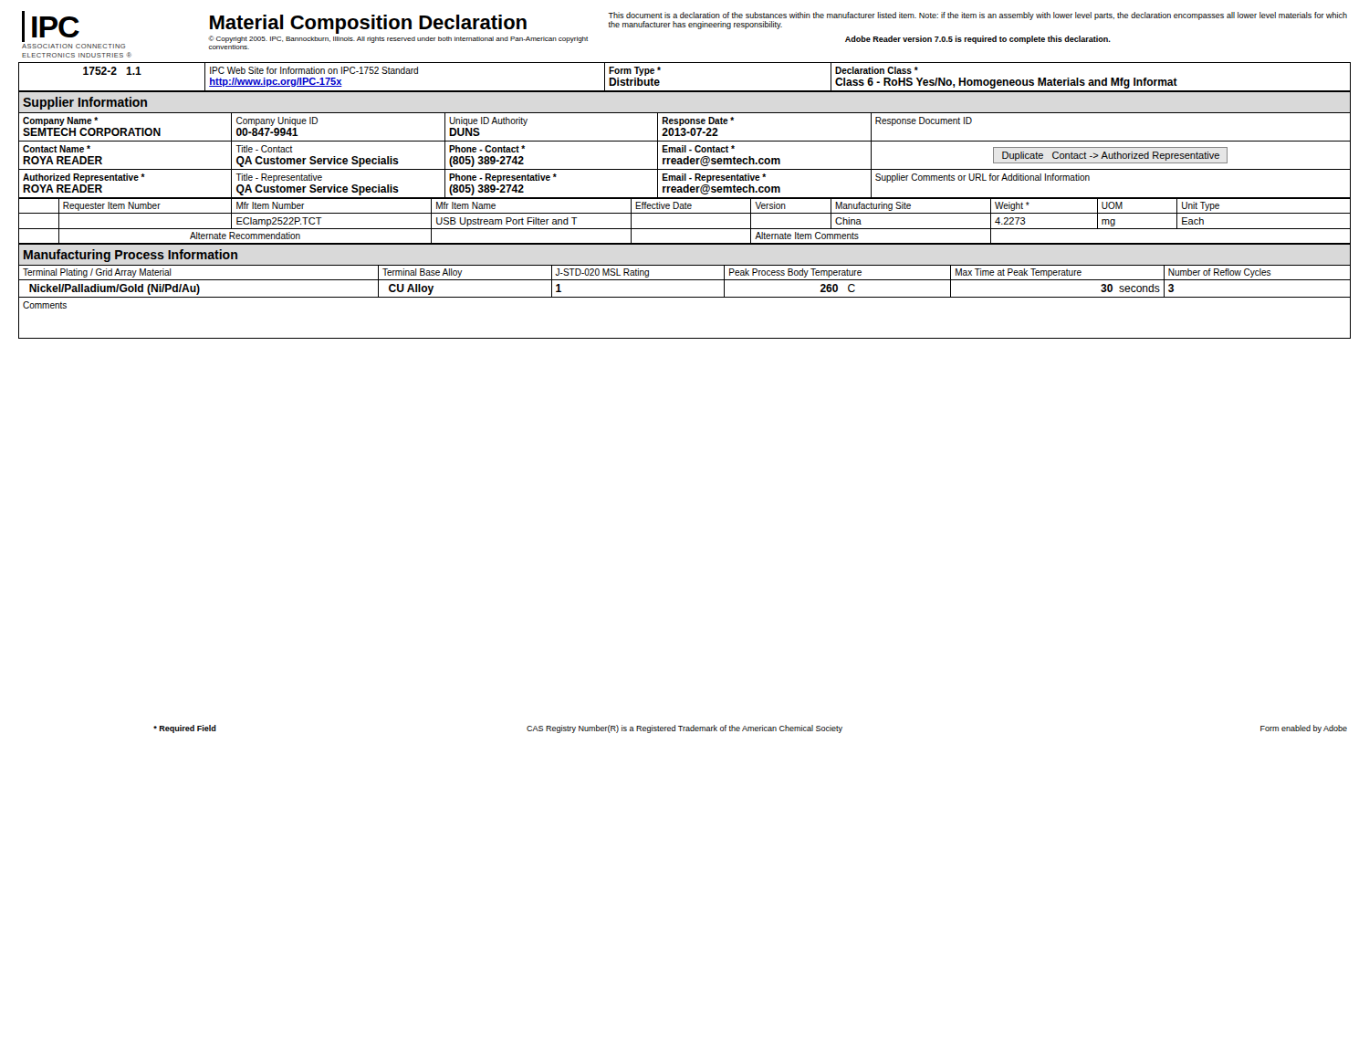| IPC ASSOCIATION CONNECTING ELECTRONICS INDUSTRIES ® | Material Composition Declaration © Copyright 2005. IPC, Bannockburn, Illinois. All rights reserved under both international and Pan-American copyright conventions. | This document is a declaration of the substances within the manufacturer listed item. Note: if the item is an assembly with lower level parts, the declaration encompasses all lower level materials for which the manufacturer has engineering responsibility. Adobe Reader version 7.0.5 is required to complete this declaration. |
| 1752-2 1.1 | IPC Web Site for Information on IPC-1752 Standard http://www.ipc.org/IPC-175x | Form Type * Distribute | Declaration Class * Class 6 - RoHS Yes/No, Homogeneous Materials and Mfg Informat |
| Supplier Information |
| Company Name * SEMTECH CORPORATION | Company Unique ID 00-847-9941 | Unique ID Authority DUNS | Response Date * 2013-07-22 | Response Document ID |
| Contact Name * ROYA READER | Title - Contact QA Customer Service Specialis | Phone - Contact * (805) 389-2742 | Email - Contact * rreader@semtech.com | Duplicate Contact -> Authorized Representative |
| Authorized Representative * ROYA READER | Title - Representative QA Customer Service Specialis | Phone - Representative * (805) 389-2742 | Email - Representative * rreader@semtech.com | Supplier Comments or URL for Additional Information |
| | Requester Item Number | Mfr Item Number | Mfr Item Name | Effective Date | Version | Manufacturing Site | Weight * | UOM | Unit Type |
| | | EClamp2522P.TCT | USB Upstream Port Filter and T | | | China | 4.2273 | mg | Each |
| | Alternate Recommendation | | | Alternate Item Comments | |
| Manufacturing Process Information |
| Terminal Plating / Grid Array Material | Terminal Base Alloy | J-STD-020 MSL Rating | Peak Process Body Temperature | Max Time at Peak Temperature | Number of Reflow Cycles |
| Nickel/Palladium/Gold (Ni/Pd/Au) | CU Alloy | 1 | 260 C | 30 seconds | 3 |
| Comments |
| * Required Field | CAS Registry Number(R) is a Registered Trademark of the American Chemical Society | Form enabled by Adobe |